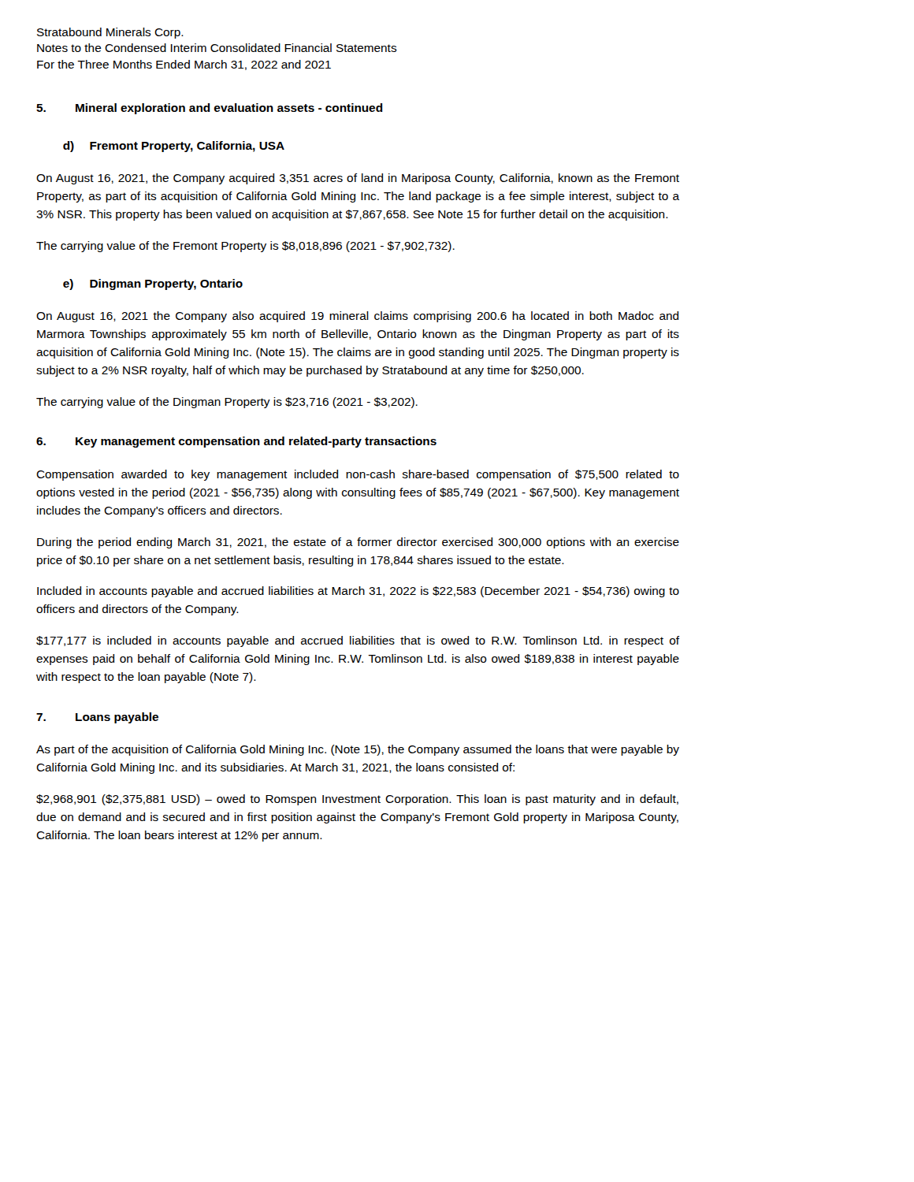Stratabound Minerals Corp.
Notes to the Condensed Interim Consolidated Financial Statements
For the Three Months Ended March 31, 2022 and 2021
5. Mineral exploration and evaluation assets - continued
d) Fremont Property, California, USA
On August 16, 2021, the Company acquired 3,351 acres of land in Mariposa County, California, known as the Fremont Property, as part of its acquisition of California Gold Mining Inc. The land package is a fee simple interest, subject to a 3% NSR. This property has been valued on acquisition at $7,867,658. See Note 15 for further detail on the acquisition.
The carrying value of the Fremont Property is $8,018,896 (2021 - $7,902,732).
e) Dingman Property, Ontario
On August 16, 2021 the Company also acquired 19 mineral claims comprising 200.6 ha located in both Madoc and Marmora Townships approximately 55 km north of Belleville, Ontario known as the Dingman Property as part of its acquisition of California Gold Mining Inc. (Note 15). The claims are in good standing until 2025. The Dingman property is subject to a 2% NSR royalty, half of which may be purchased by Stratabound at any time for $250,000.
The carrying value of the Dingman Property is $23,716 (2021 - $3,202).
6. Key management compensation and related-party transactions
Compensation awarded to key management included non-cash share-based compensation of $75,500 related to options vested in the period (2021 - $56,735) along with consulting fees of $85,749 (2021 - $67,500). Key management includes the Company's officers and directors.
During the period ending March 31, 2021, the estate of a former director exercised 300,000 options with an exercise price of $0.10 per share on a net settlement basis, resulting in 178,844 shares issued to the estate.
Included in accounts payable and accrued liabilities at March 31, 2022 is $22,583 (December 2021 - $54,736) owing to officers and directors of the Company.
$177,177 is included in accounts payable and accrued liabilities that is owed to R.W. Tomlinson Ltd. in respect of expenses paid on behalf of California Gold Mining Inc. R.W. Tomlinson Ltd. is also owed $189,838 in interest payable with respect to the loan payable (Note 7).
7. Loans payable
As part of the acquisition of California Gold Mining Inc. (Note 15), the Company assumed the loans that were payable by California Gold Mining Inc. and its subsidiaries. At March 31, 2021, the loans consisted of:
$2,968,901 ($2,375,881 USD) – owed to Romspen Investment Corporation. This loan is past maturity and in default, due on demand and is secured and in first position against the Company's Fremont Gold property in Mariposa County, California. The loan bears interest at 12% per annum.